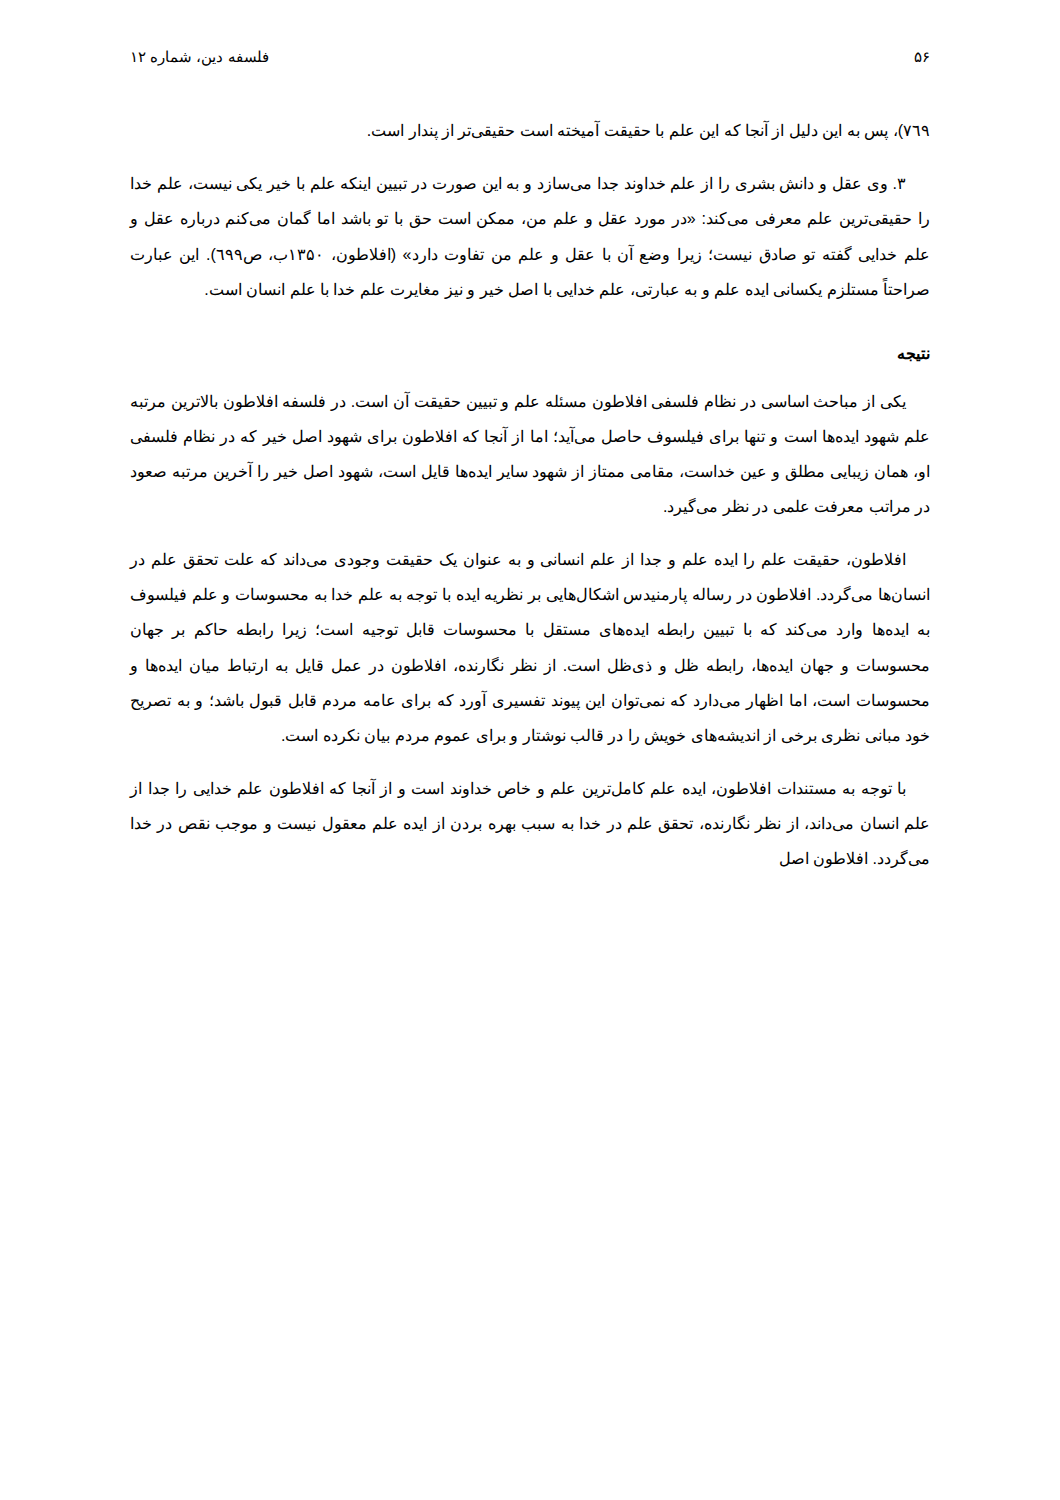۵۶ فلسفه دین، شماره ۱۲
۷٦۹)، پس به این دلیل از آنجا که این علم با حقیقت آمیخته است حقیقی‌تر از پندار است.
۳. وی عقل و دانش بشری را از علم خداوند جدا می‌سازد و به این صورت در تبیین اینکه علم با خیر یکی نیست، علم خدا را حقیقی‌ترین علم معرفی می‌کند: «در مورد عقل و علم من، ممکن است حق با تو باشد اما گمان می‌کنم درباره عقل و علم خدایی گفته تو صادق نیست؛ زیرا وضع آن با عقل و علم من تفاوت دارد» (افلاطون، ۱۳۵۰ب، ص٦۹۹). این عبارت صراحتاً مستلزم یکسانی ایده علم و به عبارتی، علم خدایی با اصل خیر و نیز مغایرت علم خدا با علم انسان است.
نتیجه
یکی از مباحث اساسی در نظام فلسفی افلاطون مسئله علم و تبیین حقیقت آن است. در فلسفه افلاطون بالاترین مرتبه علم شهود ایده‌ها است و تنها برای فیلسوف حاصل می‌آید؛ اما از آنجا که افلاطون برای شهود اصل خیر که در نظام فلسفی او، همان زیبایی مطلق و عین خداست، مقامی ممتاز از شهود سایر ایده‌ها قایل است، شهود اصل خیر را آخرین مرتبه صعود در مراتب معرفت علمی در نظر می‌گیرد.
افلاطون، حقیقت علم را ایده علم و جدا از علم انسانی و به عنوان یک حقیقت وجودی می‌داند که علت تحقق علم در انسان‌ها می‌گردد. افلاطون در رساله پارمنیدس اشکال‌هایی بر نظریه ایده با توجه به علم خدا به محسوسات و علم فیلسوف به ایده‌ها وارد می‌کند که با تبیین رابطه ایده‌های مستقل با محسوسات قابل توجیه است؛ زیرا رابطه حاکم بر جهان محسوسات و جهان ایده‌ها، رابطه ظل و ذی‌ظل است. از نظر نگارنده، افلاطون در عمل قایل به ارتباط میان ایده‌ها و محسوسات است، اما اظهار می‌دارد که نمی‌توان این پیوند تفسیری آورد که برای عامه مردم قابل قبول باشد؛ و به تصریح خود مبانی نظری برخی از اندیشه‌های خویش را در قالب نوشتار و برای عموم مردم بیان نکرده است.
با توجه به مستندات افلاطون، ایده علم کامل‌ترین علم و خاص خداوند است و از آنجا که افلاطون علم خدایی را جدا از علم انسان می‌داند، از نظر نگارنده، تحقق علم در خدا به سبب بهره بردن از ایده علم معقول نیست و موجب نقص در خدا می‌گردد. افلاطون اصل